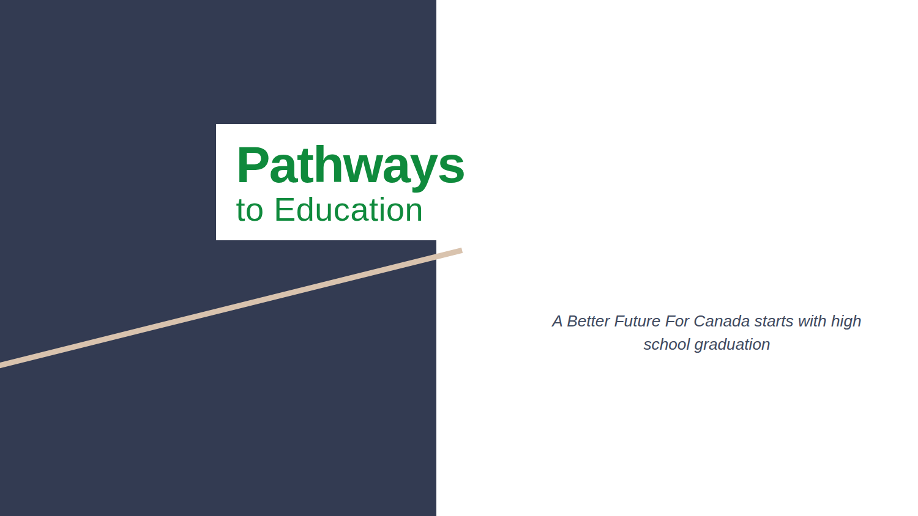Pathways to Education
A Better Future For Canada starts with high school graduation